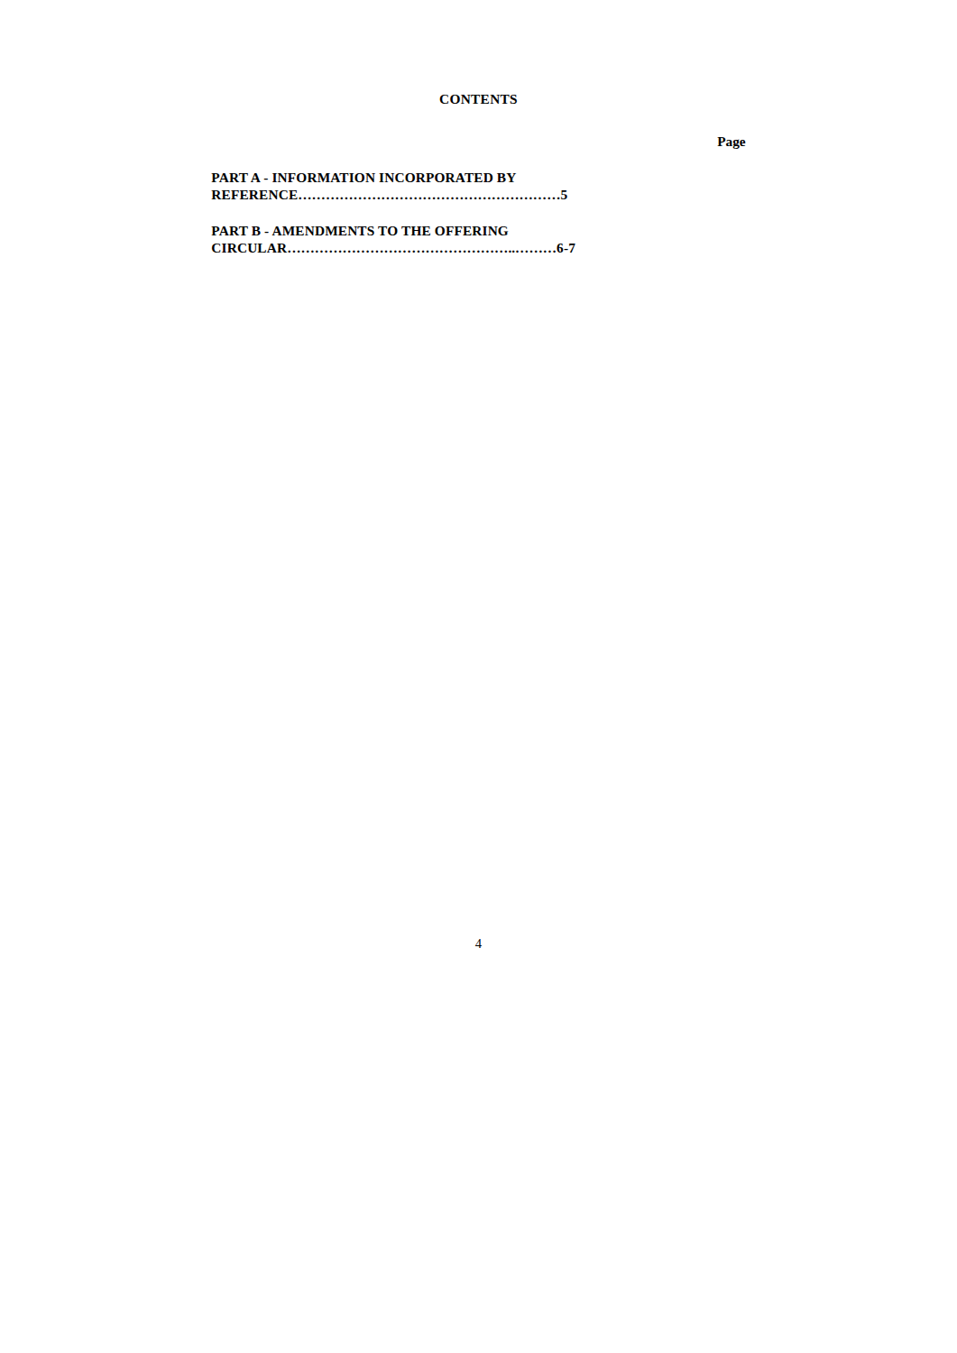CONTENTS
Page
PART A - INFORMATION INCORPORATED BY REFERENCE…………………………………………………5
PART B - AMENDMENTS TO THE OFFERING CIRCULAR…………………………………………..………6-7
4